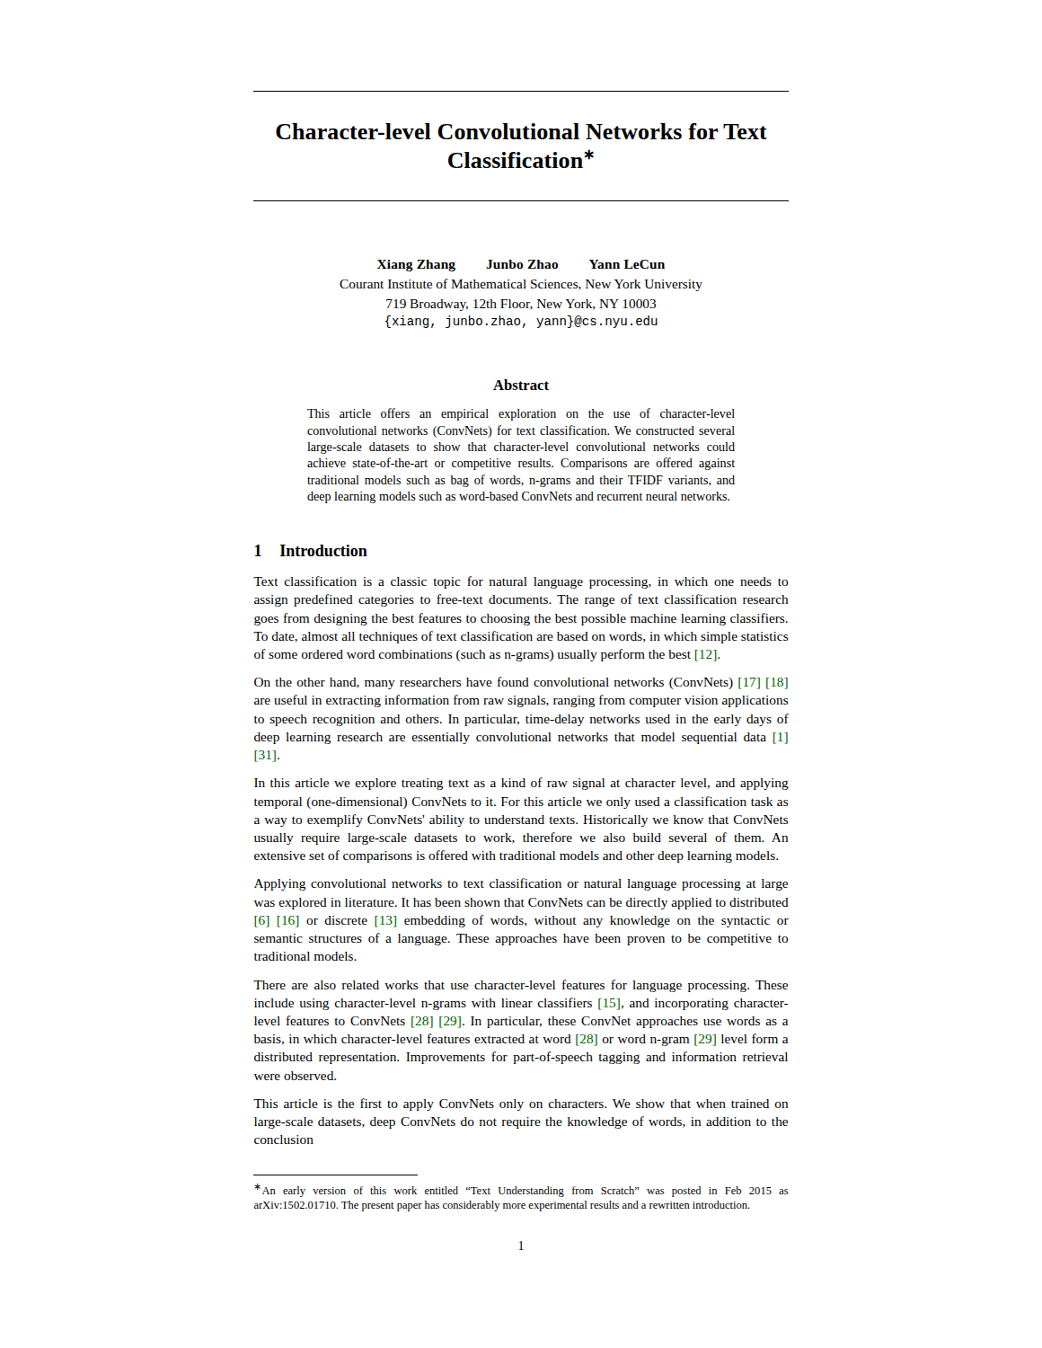Character-level Convolutional Networks for Text
Classification∗
Xiang Zhang Junbo Zhao Yann LeCun
Courant Institute of Mathematical Sciences, New York University
719 Broadway, 12th Floor, New York, NY 10003
{xiang, junbo.zhao, yann}@cs.nyu.edu
Abstract
This article offers an empirical exploration on the use of character-level convolutional networks (ConvNets) for text classification. We constructed several large-scale datasets to show that character-level convolutional networks could achieve state-of-the-art or competitive results. Comparisons are offered against traditional models such as bag of words, n-grams and their TFIDF variants, and deep learning models such as word-based ConvNets and recurrent neural networks.
1 Introduction
Text classification is a classic topic for natural language processing, in which one needs to assign predefined categories to free-text documents. The range of text classification research goes from designing the best features to choosing the best possible machine learning classifiers. To date, almost all techniques of text classification are based on words, in which simple statistics of some ordered word combinations (such as n-grams) usually perform the best [12].
On the other hand, many researchers have found convolutional networks (ConvNets) [17] [18] are useful in extracting information from raw signals, ranging from computer vision applications to speech recognition and others. In particular, time-delay networks used in the early days of deep learning research are essentially convolutional networks that model sequential data [1] [31].
In this article we explore treating text as a kind of raw signal at character level, and applying temporal (one-dimensional) ConvNets to it. For this article we only used a classification task as a way to exemplify ConvNets' ability to understand texts. Historically we know that ConvNets usually require large-scale datasets to work, therefore we also build several of them. An extensive set of comparisons is offered with traditional models and other deep learning models.
Applying convolutional networks to text classification or natural language processing at large was explored in literature. It has been shown that ConvNets can be directly applied to distributed [6] [16] or discrete [13] embedding of words, without any knowledge on the syntactic or semantic structures of a language. These approaches have been proven to be competitive to traditional models.
There are also related works that use character-level features for language processing. These include using character-level n-grams with linear classifiers [15], and incorporating character-level features to ConvNets [28] [29]. In particular, these ConvNet approaches use words as a basis, in which character-level features extracted at word [28] or word n-gram [29] level form a distributed representation. Improvements for part-of-speech tagging and information retrieval were observed.
This article is the first to apply ConvNets only on characters. We show that when trained on large-scale datasets, deep ConvNets do not require the knowledge of words, in addition to the conclusion
∗An early version of this work entitled “Text Understanding from Scratch” was posted in Feb 2015 as arXiv:1502.01710. The present paper has considerably more experimental results and a rewritten introduction.
1